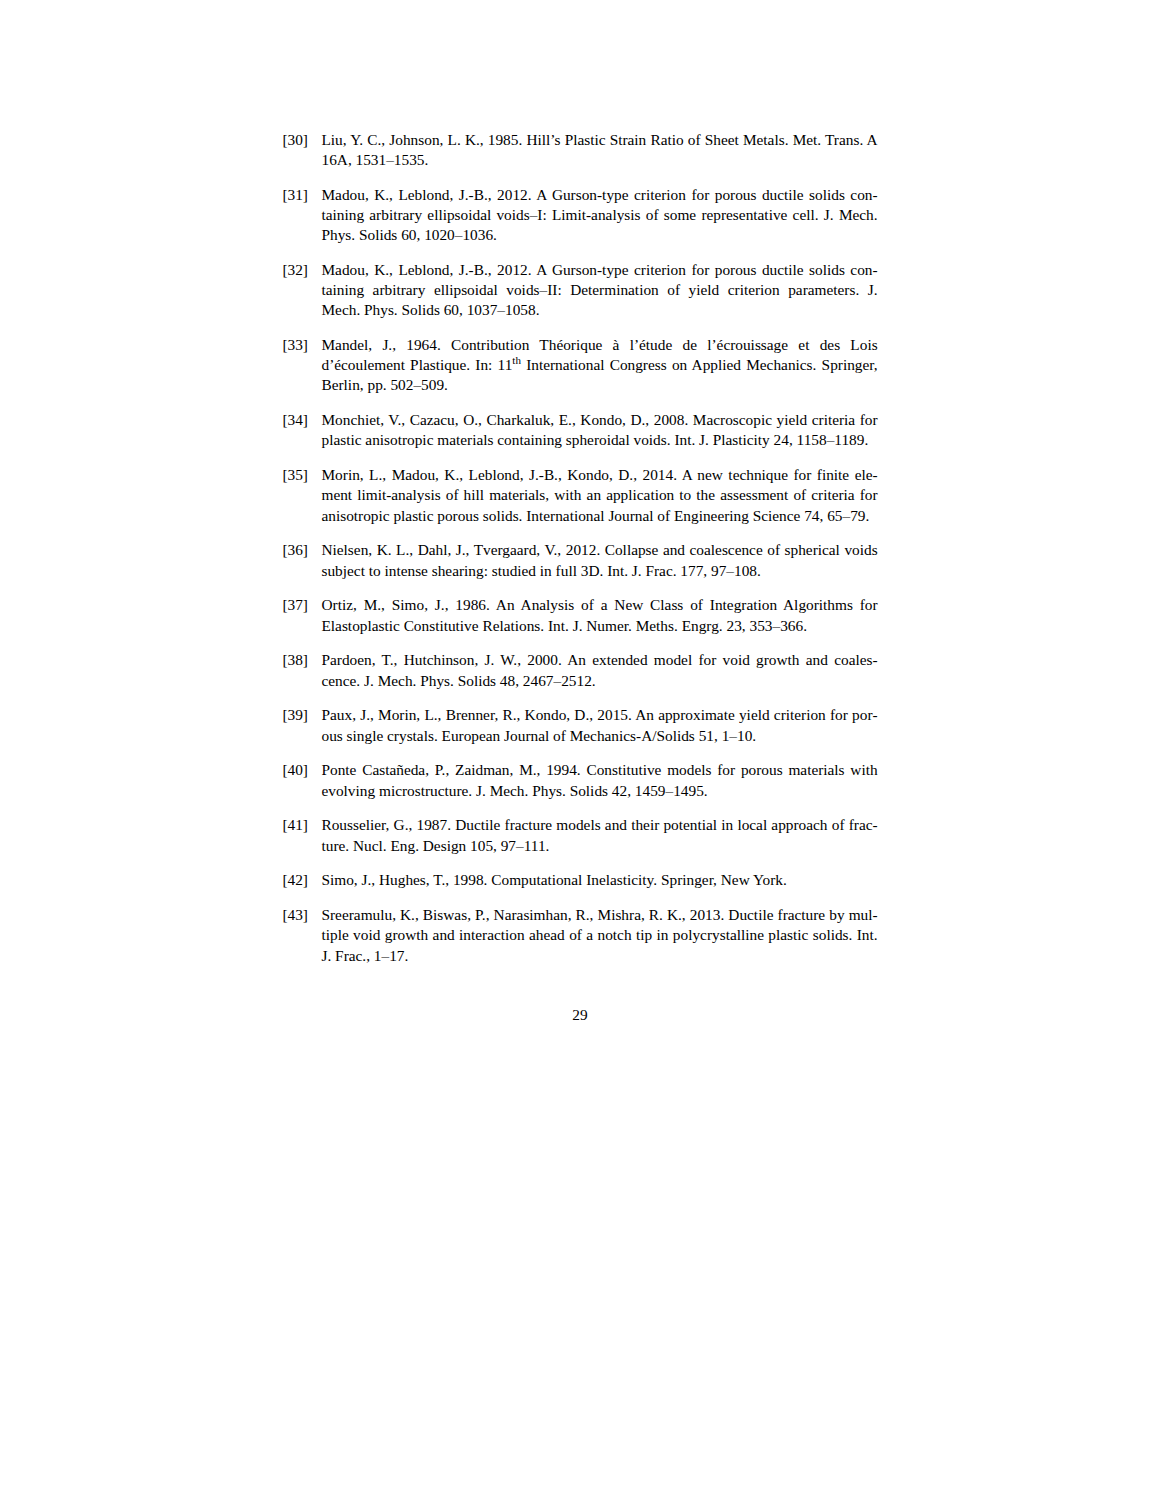[30] Liu, Y. C., Johnson, L. K., 1985. Hill’s Plastic Strain Ratio of Sheet Metals. Met. Trans. A 16A, 1531–1535.
[31] Madou, K., Leblond, J.-B., 2012. A Gurson-type criterion for porous ductile solids containing arbitrary ellipsoidal voids–I: Limit-analysis of some representative cell. J. Mech. Phys. Solids 60, 1020–1036.
[32] Madou, K., Leblond, J.-B., 2012. A Gurson-type criterion for porous ductile solids containing arbitrary ellipsoidal voids–II: Determination of yield criterion parameters. J. Mech. Phys. Solids 60, 1037–1058.
[33] Mandel, J., 1964. Contribution Théorique à l’étude de l’écrouissage et des Lois d’écoulement Plastique. In: 11th International Congress on Applied Mechanics. Springer, Berlin, pp. 502–509.
[34] Monchiet, V., Cazacu, O., Charkaluk, E., Kondo, D., 2008. Macroscopic yield criteria for plastic anisotropic materials containing spheroidal voids. Int. J. Plasticity 24, 1158–1189.
[35] Morin, L., Madou, K., Leblond, J.-B., Kondo, D., 2014. A new technique for finite element limit-analysis of hill materials, with an application to the assessment of criteria for anisotropic plastic porous solids. International Journal of Engineering Science 74, 65–79.
[36] Nielsen, K. L., Dahl, J., Tvergaard, V., 2012. Collapse and coalescence of spherical voids subject to intense shearing: studied in full 3D. Int. J. Frac. 177, 97–108.
[37] Ortiz, M., Simo, J., 1986. An Analysis of a New Class of Integration Algorithms for Elastoplastic Constitutive Relations. Int. J. Numer. Meths. Engrg. 23, 353–366.
[38] Pardoen, T., Hutchinson, J. W., 2000. An extended model for void growth and coalescence. J. Mech. Phys. Solids 48, 2467–2512.
[39] Paux, J., Morin, L., Brenner, R., Kondo, D., 2015. An approximate yield criterion for porous single crystals. European Journal of Mechanics-A/Solids 51, 1–10.
[40] Ponte Castañeda, P., Zaidman, M., 1994. Constitutive models for porous materials with evolving microstructure. J. Mech. Phys. Solids 42, 1459–1495.
[41] Rousselier, G., 1987. Ductile fracture models and their potential in local approach of fracture. Nucl. Eng. Design 105, 97–111.
[42] Simo, J., Hughes, T., 1998. Computational Inelasticity. Springer, New York.
[43] Sreeramulu, K., Biswas, P., Narasimhan, R., Mishra, R. K., 2013. Ductile fracture by multiple void growth and interaction ahead of a notch tip in polycrystalline plastic solids. Int. J. Frac., 1–17.
29